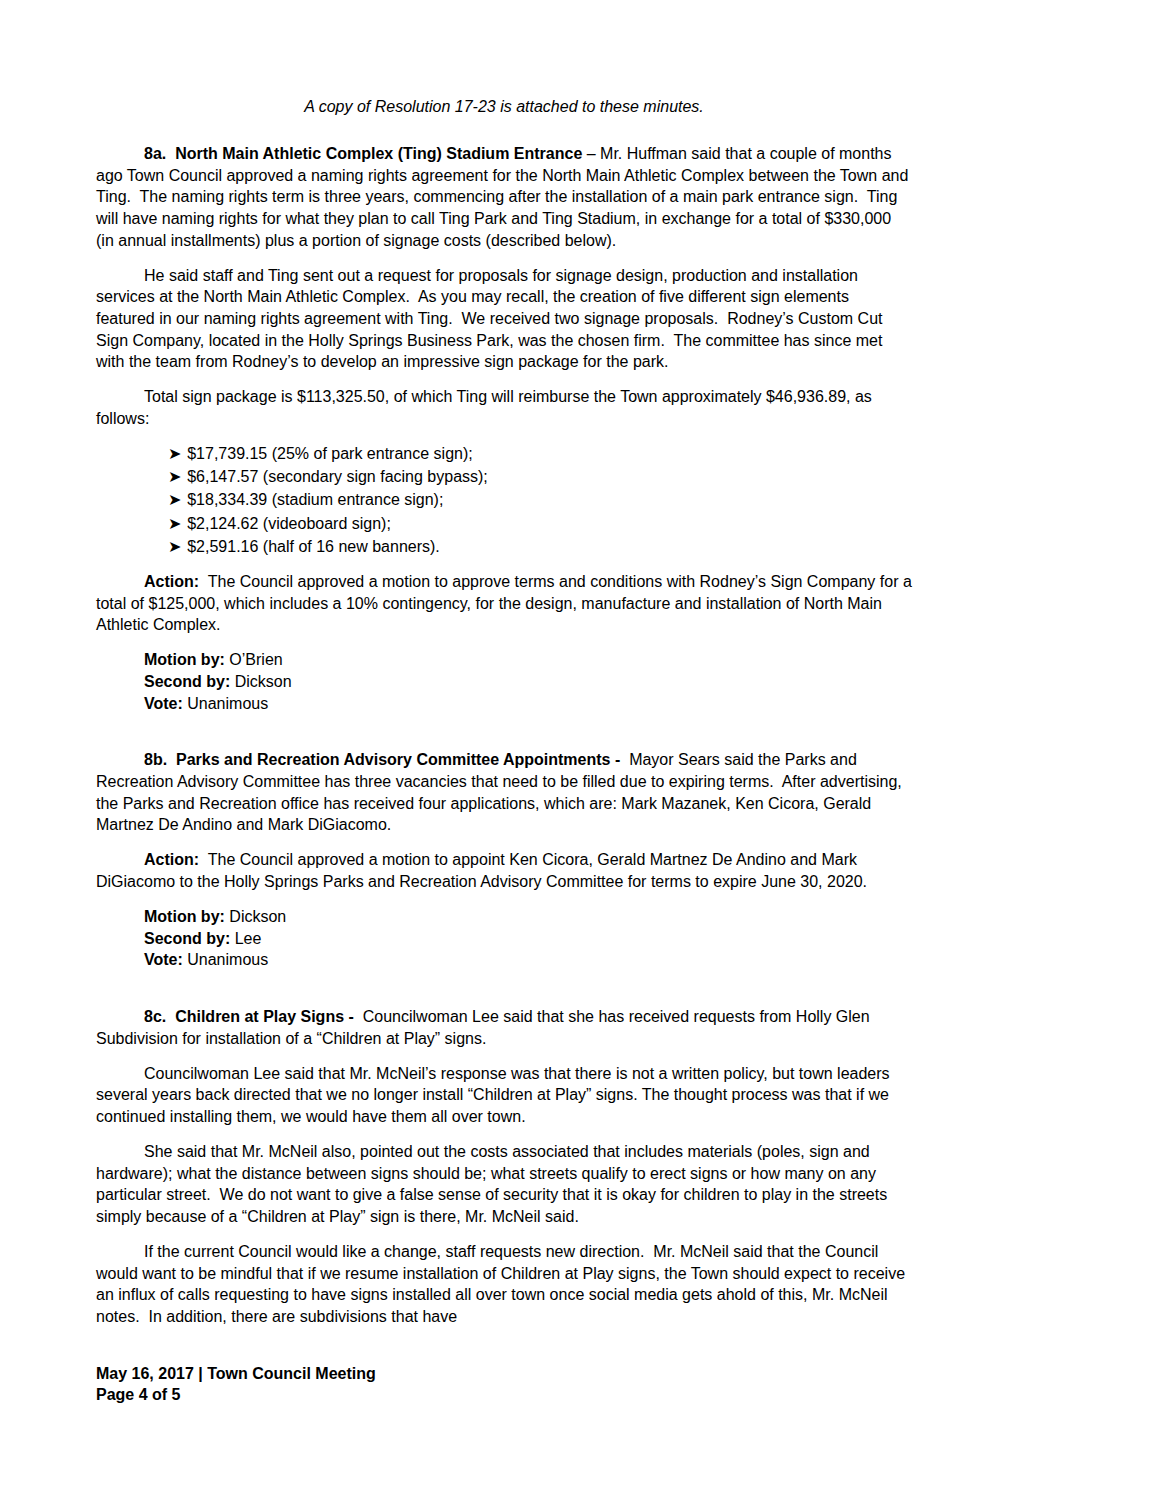A copy of Resolution 17-23 is attached to these minutes.
8a. North Main Athletic Complex (Ting) Stadium Entrance – Mr. Huffman said that a couple of months ago Town Council approved a naming rights agreement for the North Main Athletic Complex between the Town and Ting. The naming rights term is three years, commencing after the installation of a main park entrance sign. Ting will have naming rights for what they plan to call Ting Park and Ting Stadium, in exchange for a total of $330,000 (in annual installments) plus a portion of signage costs (described below).
He said staff and Ting sent out a request for proposals for signage design, production and installation services at the North Main Athletic Complex. As you may recall, the creation of five different sign elements featured in our naming rights agreement with Ting. We received two signage proposals. Rodney’s Custom Cut Sign Company, located in the Holly Springs Business Park, was the chosen firm. The committee has since met with the team from Rodney’s to develop an impressive sign package for the park.
Total sign package is $113,325.50, of which Ting will reimburse the Town approximately $46,936.89, as follows:
$17,739.15 (25% of park entrance sign);
$6,147.57 (secondary sign facing bypass);
$18,334.39 (stadium entrance sign);
$2,124.62 (videoboard sign);
$2,591.16 (half of 16 new banners).
Action: The Council approved a motion to approve terms and conditions with Rodney’s Sign Company for a total of $125,000, which includes a 10% contingency, for the design, manufacture and installation of North Main Athletic Complex.
Motion by: O’Brien
Second by: Dickson
Vote: Unanimous
8b. Parks and Recreation Advisory Committee Appointments - Mayor Sears said the Parks and Recreation Advisory Committee has three vacancies that need to be filled due to expiring terms. After advertising, the Parks and Recreation office has received four applications, which are: Mark Mazanek, Ken Cicora, Gerald Martnez De Andino and Mark DiGiacomo.
Action: The Council approved a motion to appoint Ken Cicora, Gerald Martnez De Andino and Mark DiGiacomo to the Holly Springs Parks and Recreation Advisory Committee for terms to expire June 30, 2020.
Motion by: Dickson
Second by: Lee
Vote: Unanimous
8c. Children at Play Signs - Councilwoman Lee said that she has received requests from Holly Glen Subdivision for installation of a “Children at Play” signs.
Councilwoman Lee said that Mr. McNeil’s response was that there is not a written policy, but town leaders several years back directed that we no longer install “Children at Play” signs. The thought process was that if we continued installing them, we would have them all over town.
She said that Mr. McNeil also, pointed out the costs associated that includes materials (poles, sign and hardware); what the distance between signs should be; what streets qualify to erect signs or how many on any particular street. We do not want to give a false sense of security that it is okay for children to play in the streets simply because of a “Children at Play” sign is there, Mr. McNeil said.
If the current Council would like a change, staff requests new direction. Mr. McNeil said that the Council would want to be mindful that if we resume installation of Children at Play signs, the Town should expect to receive an influx of calls requesting to have signs installed all over town once social media gets ahold of this, Mr. McNeil notes. In addition, there are subdivisions that have
May 16, 2017 | Town Council Meeting
Page 4 of 5